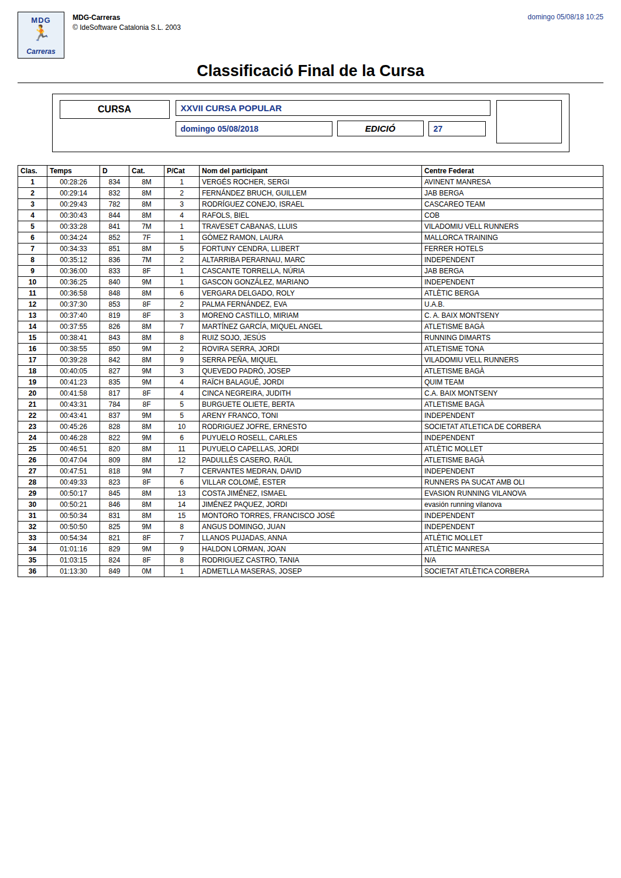MDG
🏃
Carreras
MDG-Carreras
© IdeSoftware Catalonia S.L. 2003
domingo 05/08/18 10:25
Classificació Final de la Cursa
CURSA
XXVII CURSA POPULAR
domingo 05/08/2018
EDICIÓ
27
| Clas. | Temps | D | Cat. | P/Cat | Nom del participant | Centre Federat |
| --- | --- | --- | --- | --- | --- | --- |
| 1 | 00:28:26 | 834 | 8M | 1 | VERGÉS ROCHER, SERGI | AVINENT MANRESA |
| 2 | 00:29:14 | 832 | 8M | 2 | FERNÁNDEZ BRUCH, GUILLEM | JAB BERGA |
| 3 | 00:29:43 | 782 | 8M | 3 | RODRÍGUEZ CONEJO, ISRAEL | CASCAREO TEAM |
| 4 | 00:30:43 | 844 | 8M | 4 | RAFOLS, BIEL | COB |
| 5 | 00:33:28 | 841 | 7M | 1 | TRAVESET CABANAS, LLUIS | VILADOMIU VELL RUNNERS |
| 6 | 00:34:24 | 852 | 7F | 1 | GÓMEZ RAMON, LAURA | MALLORCA TRAINING |
| 7 | 00:34:33 | 851 | 8M | 5 | FORTUNY CENDRA, LLIBERT | FERRER HOTELS |
| 8 | 00:35:12 | 836 | 7M | 2 | ALTARRIBA PERARNAU, MARC | INDEPENDENT |
| 9 | 00:36:00 | 833 | 8F | 1 | CASCANTE TORRELLA, NÚRIA | JAB BERGA |
| 10 | 00:36:25 | 840 | 9M | 1 | GASCON GONZÁLEZ, MARIANO | INDEPENDENT |
| 11 | 00:36:58 | 848 | 8M | 6 | VERGARA DELGADO, ROLY | ATLÈTIC BERGA |
| 12 | 00:37:30 | 853 | 8F | 2 | PALMA FERNÁNDEZ, EVA | U.A.B. |
| 13 | 00:37:40 | 819 | 8F | 3 | MORENO CASTILLO, MIRIAM | C. A. BAIX MONTSENY |
| 14 | 00:37:55 | 826 | 8M | 7 | MARTÍNEZ GARCÍA, MIQUEL ANGEL | ATLETISME BAGÀ |
| 15 | 00:38:41 | 843 | 8M | 8 | RUIZ SOJO, JESÚS | RUNNING DIMARTS |
| 16 | 00:38:55 | 850 | 9M | 2 | ROVIRA SERRA, JORDI | ATLETISME TONA |
| 17 | 00:39:28 | 842 | 8M | 9 | SERRA PEÑA, MIQUEL | VILADOMIU VELL RUNNERS |
| 18 | 00:40:05 | 827 | 9M | 3 | QUEVEDO PADRÓ, JOSEP | ATLETISME BAGÀ |
| 19 | 00:41:23 | 835 | 9M | 4 | RAÏCH BALAGUÉ, JORDI | QUIM TEAM |
| 20 | 00:41:58 | 817 | 8F | 4 | CINCA NEGREIRA, JUDITH | C.A. BAIX MONTSENY |
| 21 | 00:43:31 | 784 | 8F | 5 | BURGUETE OLIETE, BERTA | ATLETISME BAGÀ |
| 22 | 00:43:41 | 837 | 9M | 5 | ARENY FRANCO, TONI | INDEPENDENT |
| 23 | 00:45:26 | 828 | 8M | 10 | RODRIGUEZ JOFRE, ERNESTO | SOCIETAT ATLETICA DE CORBERA |
| 24 | 00:46:28 | 822 | 9M | 6 | PUYUELO ROSELL, CARLES | INDEPENDENT |
| 25 | 00:46:51 | 820 | 8M | 11 | PUYUELO CAPELLAS, JORDI | ATLÈTIC MOLLET |
| 26 | 00:47:04 | 809 | 8M | 12 | PADULLÉS CASERO, RAÜL | ATLETISME BAGÀ |
| 27 | 00:47:51 | 818 | 9M | 7 | CERVANTES MEDRAN, DAVID | INDEPENDENT |
| 28 | 00:49:33 | 823 | 8F | 6 | VILLAR COLOMÉ, ESTER | RUNNERS PA SUCAT AMB OLI |
| 29 | 00:50:17 | 845 | 8M | 13 | COSTA JIMÉNEZ, ISMAEL | EVASION RUNNING VILANOVA |
| 30 | 00:50:21 | 846 | 8M | 14 | JIMÉNEZ PAQUEZ, JORDI | evasión running vilanova |
| 31 | 00:50:34 | 831 | 8M | 15 | MONTORO TORRES, FRANCISCO JOSÉ | INDEPENDENT |
| 32 | 00:50:50 | 825 | 9M | 8 | ANGUS DOMINGO, JUAN | INDEPENDENT |
| 33 | 00:54:34 | 821 | 8F | 7 | LLANOS PUJADAS, ANNA | ATLÈTIC MOLLET |
| 34 | 01:01:16 | 829 | 9M | 9 | HALDON LORMAN, JOAN | ATLÈTIC MANRESA |
| 35 | 01:03:15 | 824 | 8F | 8 | RODRIGUEZ CASTRO, TANIA | N/A |
| 36 | 01:13:30 | 849 | 0M | 1 | ADMETLLA MASERAS, JOSEP | SOCIETAT ATLÈTICA CORBERA |